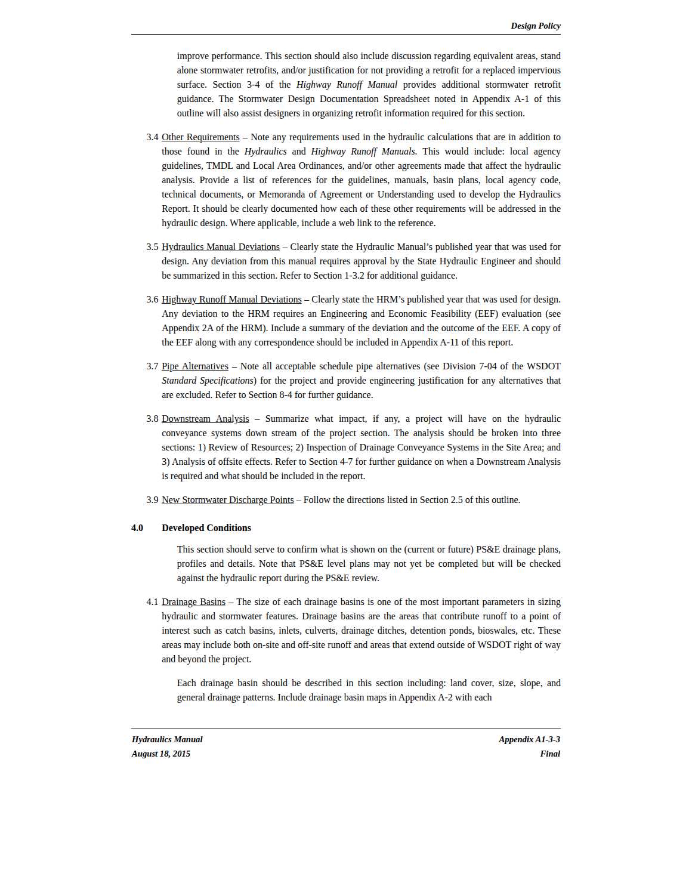Design Policy
improve performance. This section should also include discussion regarding equivalent areas, stand alone stormwater retrofits, and/or justification for not providing a retrofit for a replaced impervious surface. Section 3-4 of the Highway Runoff Manual provides additional stormwater retrofit guidance. The Stormwater Design Documentation Spreadsheet noted in Appendix A-1 of this outline will also assist designers in organizing retrofit information required for this section.
3.4
Other Requirements – Note any requirements used in the hydraulic calculations that are in addition to those found in the Hydraulics and Highway Runoff Manuals. This would include: local agency guidelines, TMDL and Local Area Ordinances, and/or other agreements made that affect the hydraulic analysis. Provide a list of references for the guidelines, manuals, basin plans, local agency code, technical documents, or Memoranda of Agreement or Understanding used to develop the Hydraulics Report. It should be clearly documented how each of these other requirements will be addressed in the hydraulic design. Where applicable, include a web link to the reference.
3.5
Hydraulics Manual Deviations – Clearly state the Hydraulic Manual’s published year that was used for design. Any deviation from this manual requires approval by the State Hydraulic Engineer and should be summarized in this section. Refer to Section 1-3.2 for additional guidance.
3.6
Highway Runoff Manual Deviations – Clearly state the HRM’s published year that was used for design. Any deviation to the HRM requires an Engineering and Economic Feasibility (EEF) evaluation (see Appendix 2A of the HRM). Include a summary of the deviation and the outcome of the EEF. A copy of the EEF along with any correspondence should be included in Appendix A-11 of this report.
3.7
Pipe Alternatives – Note all acceptable schedule pipe alternatives (see Division 7-04 of the WSDOT Standard Specifications) for the project and provide engineering justification for any alternatives that are excluded. Refer to Section 8-4 for further guidance.
3.8
Downstream Analysis – Summarize what impact, if any, a project will have on the hydraulic conveyance systems down stream of the project section. The analysis should be broken into three sections: 1) Review of Resources; 2) Inspection of Drainage Conveyance Systems in the Site Area; and 3) Analysis of offsite effects. Refer to Section 4-7 for further guidance on when a Downstream Analysis is required and what should be included in the report.
3.9
New Stormwater Discharge Points – Follow the directions listed in Section 2.5 of this outline.
4.0
Developed Conditions
This section should serve to confirm what is shown on the (current or future) PS&E drainage plans, profiles and details. Note that PS&E level plans may not yet be completed but will be checked against the hydraulic report during the PS&E review.
4.1
Drainage Basins – The size of each drainage basins is one of the most important parameters in sizing hydraulic and stormwater features. Drainage basins are the areas that contribute runoff to a point of interest such as catch basins, inlets, culverts, drainage ditches, detention ponds, bioswales, etc. These areas may include both on-site and off-site runoff and areas that extend outside of WSDOT right of way and beyond the project.
Each drainage basin should be described in this section including: land cover, size, slope, and general drainage patterns. Include drainage basin maps in Appendix A-2 with each
| Hydraulics Manual | Appendix A1-3-3 |
| August 18, 2015 | Final |